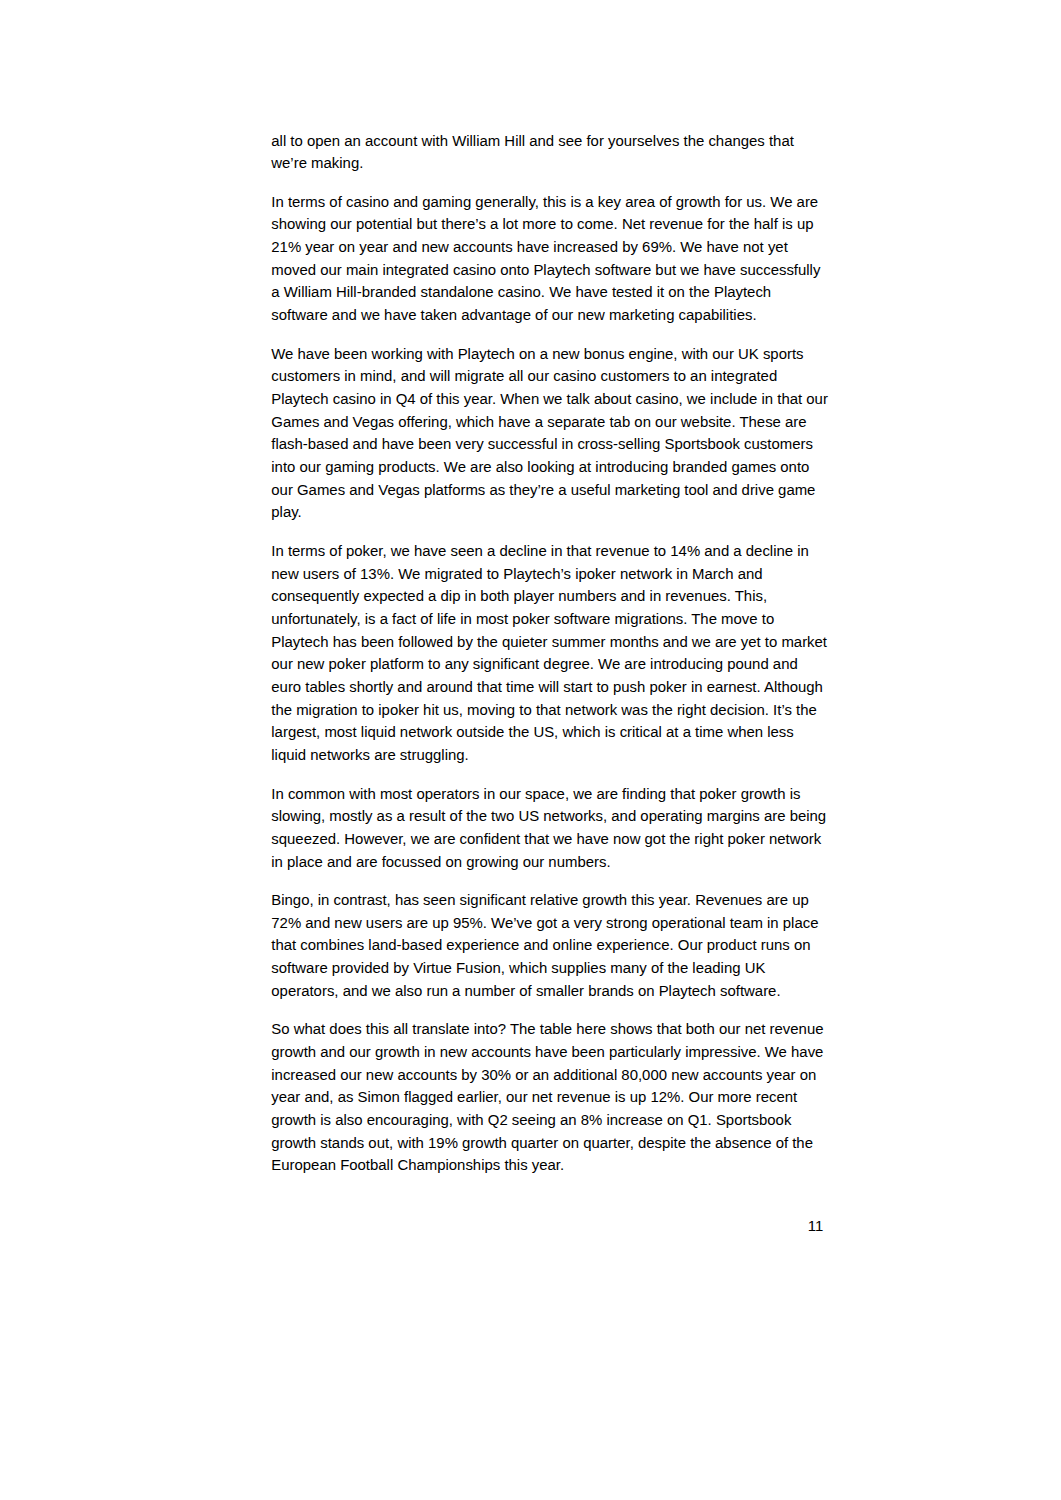all to open an account with William Hill and see for yourselves the changes that we’re making.
In terms of casino and gaming generally, this is a key area of growth for us. We are showing our potential but there’s a lot more to come. Net revenue for the half is up 21% year on year and new accounts have increased by 69%. We have not yet moved our main integrated casino onto Playtech software but we have successfully a William Hill-branded standalone casino. We have tested it on the Playtech software and we have taken advantage of our new marketing capabilities.
We have been working with Playtech on a new bonus engine, with our UK sports customers in mind, and will migrate all our casino customers to an integrated Playtech casino in Q4 of this year. When we talk about casino, we include in that our Games and Vegas offering, which have a separate tab on our website. These are flash-based and have been very successful in cross-selling Sportsbook customers into our gaming products. We are also looking at introducing branded games onto our Games and Vegas platforms as they’re a useful marketing tool and drive game play.
In terms of poker, we have seen a decline in that revenue to 14% and a decline in new users of 13%. We migrated to Playtech’s ipoker network in March and consequently expected a dip in both player numbers and in revenues. This, unfortunately, is a fact of life in most poker software migrations. The move to Playtech has been followed by the quieter summer months and we are yet to market our new poker platform to any significant degree. We are introducing pound and euro tables shortly and around that time will start to push poker in earnest. Although the migration to ipoker hit us, moving to that network was the right decision. It’s the largest, most liquid network outside the US, which is critical at a time when less liquid networks are struggling.
In common with most operators in our space, we are finding that poker growth is slowing, mostly as a result of the two US networks, and operating margins are being squeezed. However, we are confident that we have now got the right poker network in place and are focussed on growing our numbers.
Bingo, in contrast, has seen significant relative growth this year. Revenues are up 72% and new users are up 95%. We’ve got a very strong operational team in place that combines land-based experience and online experience. Our product runs on software provided by Virtue Fusion, which supplies many of the leading UK operators, and we also run a number of smaller brands on Playtech software.
So what does this all translate into? The table here shows that both our net revenue growth and our growth in new accounts have been particularly impressive. We have increased our new accounts by 30% or an additional 80,000 new accounts year on year and, as Simon flagged earlier, our net revenue is up 12%. Our more recent growth is also encouraging, with Q2 seeing an 8% increase on Q1. Sportsbook growth stands out, with 19% growth quarter on quarter, despite the absence of the European Football Championships this year.
11